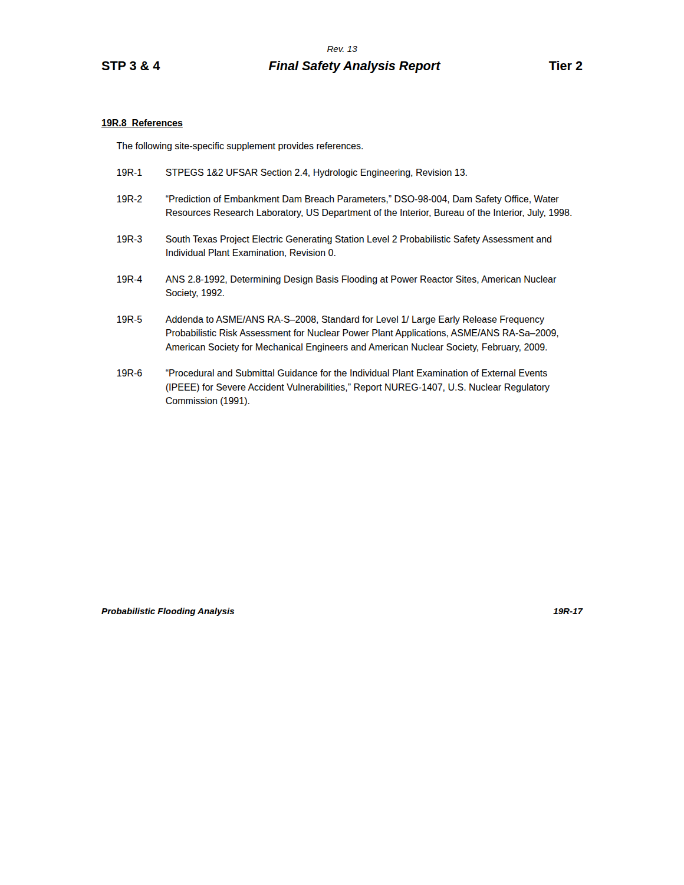Rev. 13
STP 3 & 4 Final Safety Analysis Report Tier 2
19R.8 References
The following site-specific supplement provides references.
19R-1
STPEGS 1&2 UFSAR Section 2.4, Hydrologic Engineering, Revision 13.
19R-2
“Prediction of Embankment Dam Breach Parameters,” DSO-98-004, Dam Safety Office, Water Resources Research Laboratory, US Department of the Interior, Bureau of the Interior, July, 1998.
19R-3
South Texas Project Electric Generating Station Level 2 Probabilistic Safety Assessment and Individual Plant Examination, Revision 0.
19R-4
ANS 2.8-1992, Determining Design Basis Flooding at Power Reactor Sites, American Nuclear Society, 1992.
19R-5
Addenda to ASME/ANS RA-S–2008, Standard for Level 1/ Large Early Release Frequency Probabilistic Risk Assessment for Nuclear Power Plant Applications, ASME/ANS RA-Sa–2009, American Society for Mechanical Engineers and American Nuclear Society, February, 2009.
19R-6
“Procedural and Submittal Guidance for the Individual Plant Examination of External Events (IPEEE) for Severe Accident Vulnerabilities,” Report NUREG-1407, U.S. Nuclear Regulatory Commission (1991).
Probabilistic Flooding Analysis 19R-17